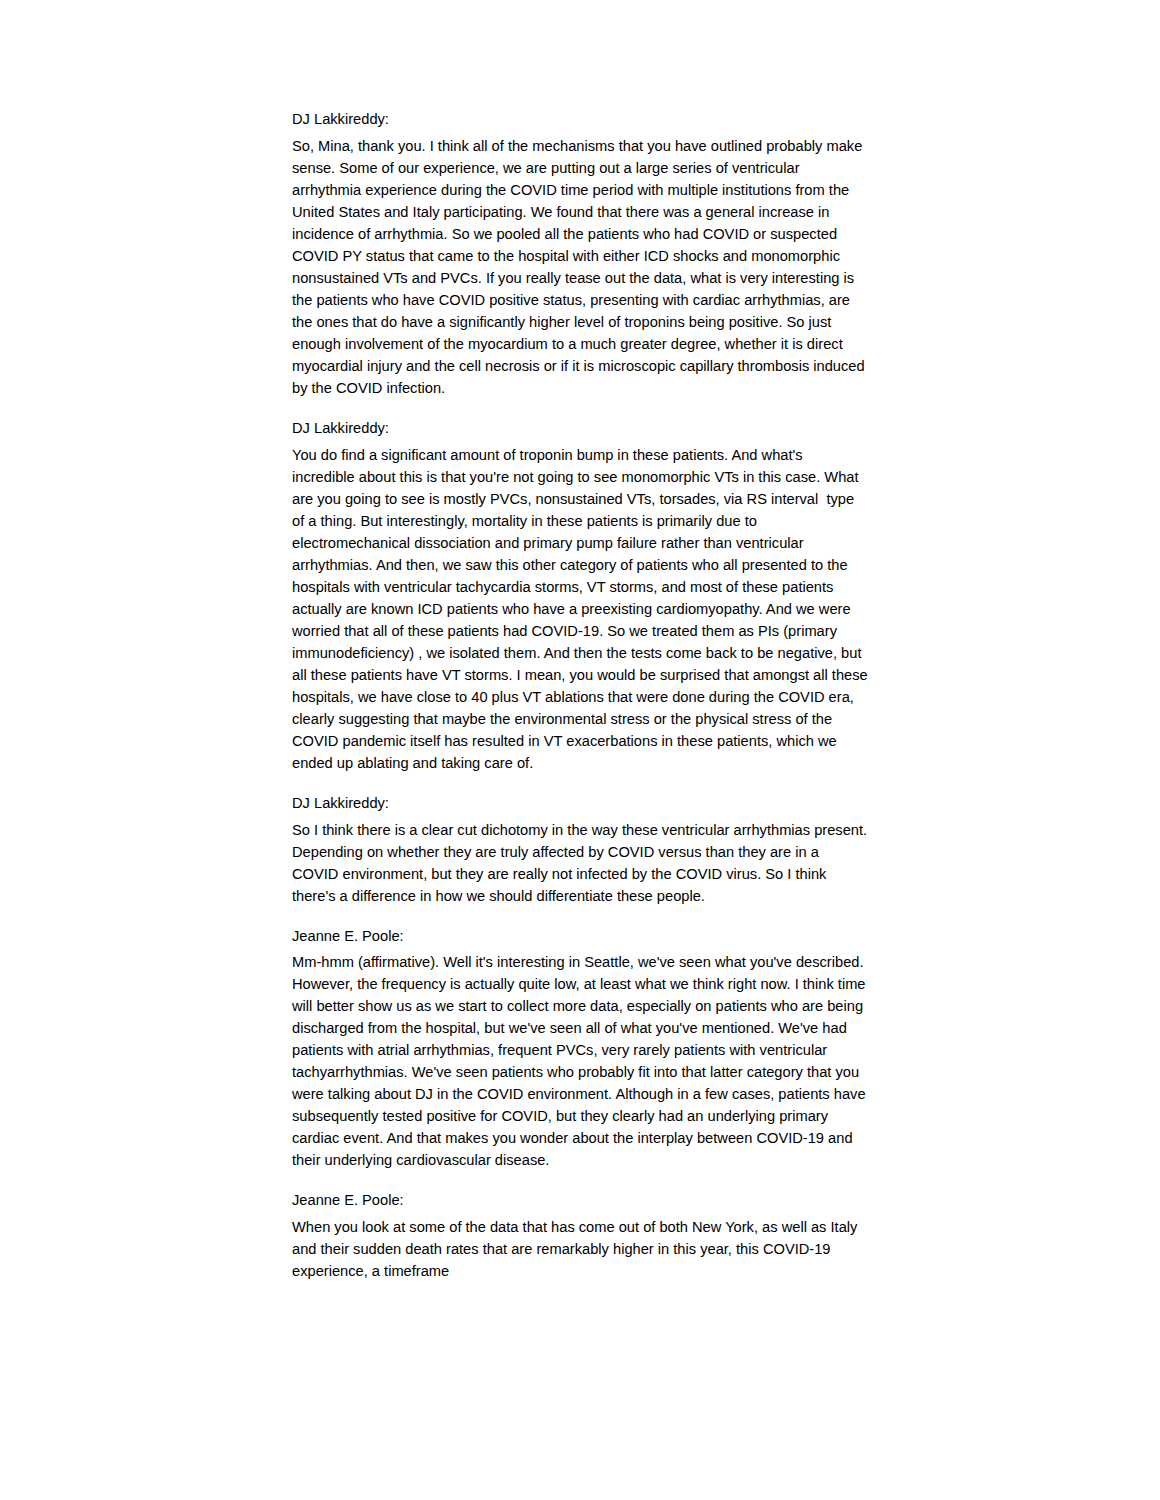DJ Lakkireddy:
So, Mina, thank you. I think all of the mechanisms that you have outlined probably make sense. Some of our experience, we are putting out a large series of ventricular arrhythmia experience during the COVID time period with multiple institutions from the United States and Italy participating. We found that there was a general increase in incidence of arrhythmia. So we pooled all the patients who had COVID or suspected COVID PY status that came to the hospital with either ICD shocks and monomorphic nonsustained VTs and PVCs. If you really tease out the data, what is very interesting is the patients who have COVID positive status, presenting with cardiac arrhythmias, are the ones that do have a significantly higher level of troponins being positive. So just enough involvement of the myocardium to a much greater degree, whether it is direct myocardial injury and the cell necrosis or if it is microscopic capillary thrombosis induced by the COVID infection.
DJ Lakkireddy:
You do find a significant amount of troponin bump in these patients. And what's incredible about this is that you're not going to see monomorphic VTs in this case. What are you going to see is mostly PVCs, nonsustained VTs, torsades, via RS interval type of a thing. But interestingly, mortality in these patients is primarily due to electromechanical dissociation and primary pump failure rather than ventricular arrhythmias. And then, we saw this other category of patients who all presented to the hospitals with ventricular tachycardia storms, VT storms, and most of these patients actually are known ICD patients who have a preexisting cardiomyopathy. And we were worried that all of these patients had COVID-19. So we treated them as PIs (primary immunodeficiency) , we isolated them. And then the tests come back to be negative, but all these patients have VT storms. I mean, you would be surprised that amongst all these hospitals, we have close to 40 plus VT ablations that were done during the COVID era, clearly suggesting that maybe the environmental stress or the physical stress of the COVID pandemic itself has resulted in VT exacerbations in these patients, which we ended up ablating and taking care of.
DJ Lakkireddy:
So I think there is a clear cut dichotomy in the way these ventricular arrhythmias present. Depending on whether they are truly affected by COVID versus than they are in a COVID environment, but they are really not infected by the COVID virus. So I think there's a difference in how we should differentiate these people.
Jeanne E. Poole:
Mm-hmm (affirmative). Well it's interesting in Seattle, we've seen what you've described. However, the frequency is actually quite low, at least what we think right now. I think time will better show us as we start to collect more data, especially on patients who are being discharged from the hospital, but we've seen all of what you've mentioned. We've had patients with atrial arrhythmias, frequent PVCs, very rarely patients with ventricular tachyarrhythmias. We've seen patients who probably fit into that latter category that you were talking about DJ in the COVID environment. Although in a few cases, patients have subsequently tested positive for COVID, but they clearly had an underlying primary cardiac event. And that makes you wonder about the interplay between COVID-19 and their underlying cardiovascular disease.
Jeanne E. Poole:
When you look at some of the data that has come out of both New York, as well as Italy and their sudden death rates that are remarkably higher in this year, this COVID-19 experience, a timeframe